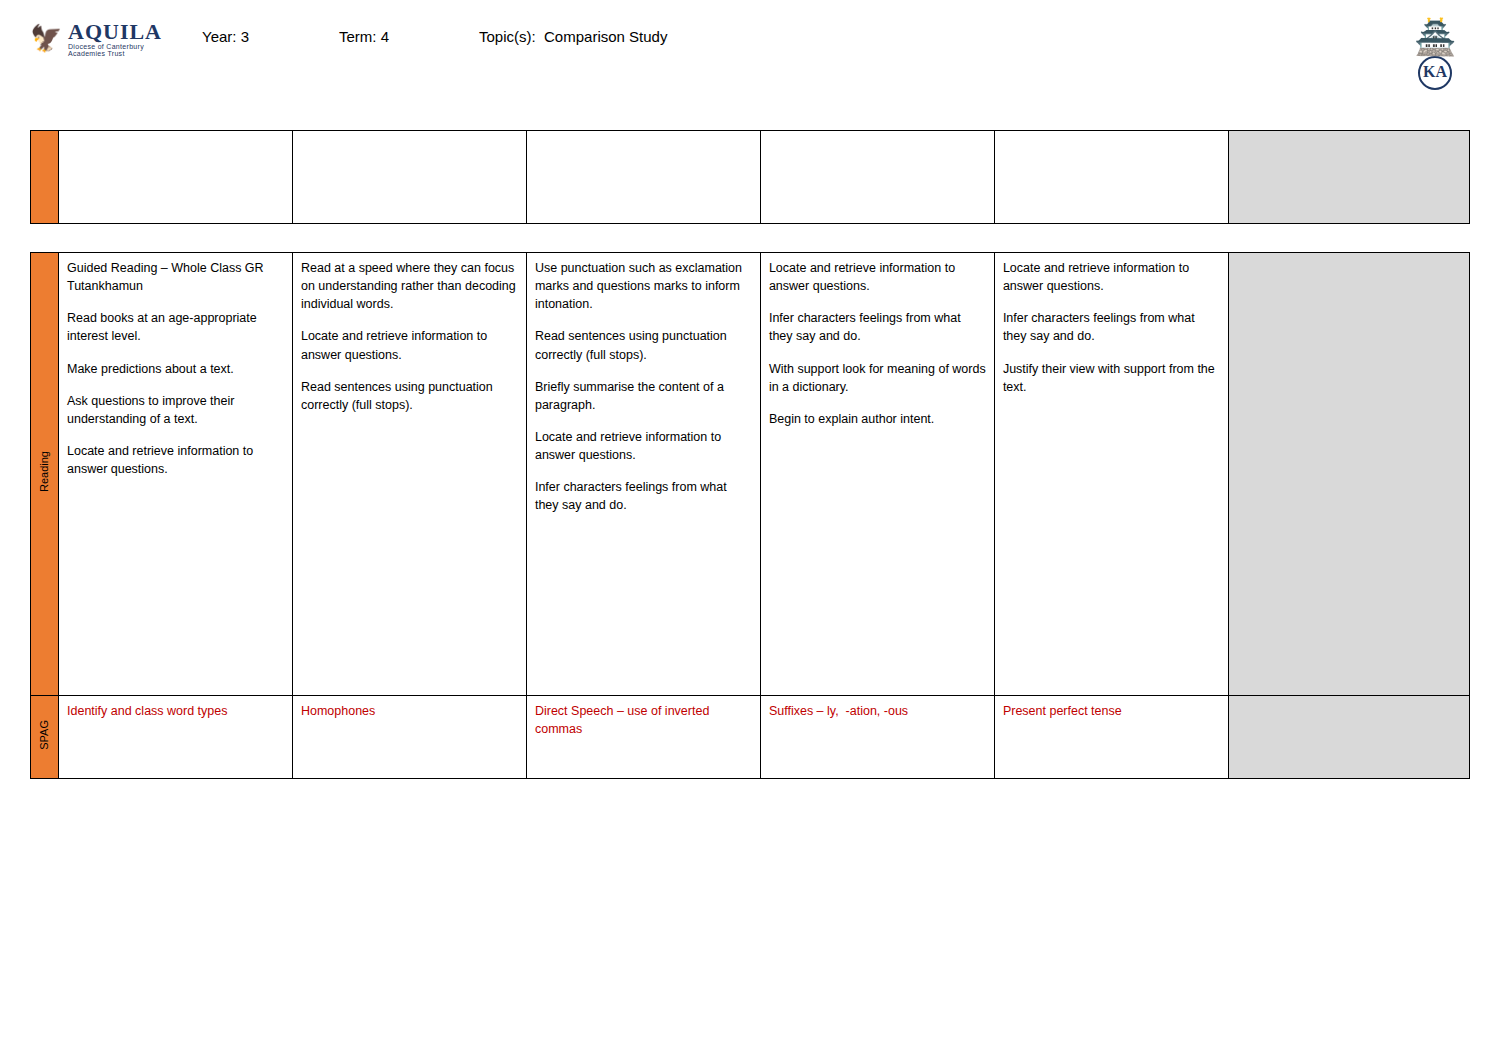🦅
AQUILA
Diocese of Canterbury
Academies Trust
Year: 3 Term: 4 Topic(s): Comparison Study
🏯
KA
| Reading | Guided Reading – Whole Class GR Tutankhamun Read books at an age-appropriate interest level. Make predictions about a text. Ask questions to improve their understanding of a text. Locate and retrieve information to answer questions. | Read at a speed where they can focus on understanding rather than decoding individual words. Locate and retrieve information to answer questions. Read sentences using punctuation correctly (full stops). | Use punctuation such as exclamation marks and questions marks to inform intonation. Read sentences using punctuation correctly (full stops). Briefly summarise the content of a paragraph. Locate and retrieve information to answer questions. Infer characters feelings from what they say and do. | Locate and retrieve information to answer questions. Infer characters feelings from what they say and do. With support look for meaning of words in a dictionary. Begin to explain author intent. | Locate and retrieve information to answer questions. Infer characters feelings from what they say and do. Justify their view with support from the text. | |
| SPAG | Identify and class word types | Homophones | Direct Speech – use of inverted commas | Suffixes – ly, -ation, -ous | Present perfect tense | |